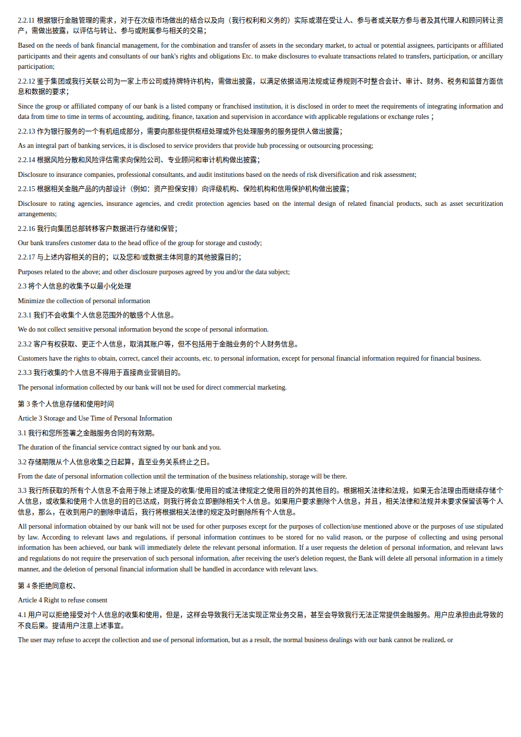2.2.11 根据银行金融管理的需求，对于在次级市场做出的结合以及向（我行权利和义务的）实际或潜在受让人、参与者或关联方参与者及其代理人和顾问转让资产，需做出披露，以评估与转让、参与或附属参与相关的交易；
Based on the needs of bank financial management, for the combination and transfer of assets in the secondary market, to actual or potential assignees, participants or affiliated participants and their agents and consultants of our bank's rights and obligations Etc. to make disclosures to evaluate transactions related to transfers, participation, or ancillary participation;
2.2.12 鉴于集团或我行关联公司为一家上市公司或持牌特许机构，需做出披露，以满足依据适用法规或证券规则不时整合会计、审计、财务、税务和监督方面信息和数据的要求；
Since the group or affiliated company of our bank is a listed company or franchised institution, it is disclosed in order to meet the requirements of integrating information and data from time to time in terms of accounting, auditing, finance, taxation and supervision in accordance with applicable regulations or exchange rules ；
2.2.13 作为银行服务的一个有机组成部分，需要向那些提供枢纽处理或外包处理服务的服务提供人做出披露；
As an integral part of banking services, it is disclosed to service providers that provide hub processing or outsourcing processing;
2.2.14 根据风险分散和风险评估需求向保险公司、专业顾问和审计机构做出披露；
Disclosure to insurance companies, professional consultants, and audit institutions based on the needs of risk diversification and risk assessment;
2.2.15 根据相关金融产品的内部设计（例如：资产担保安排）向评级机构、保险机构和信用保护机构做出披露；
Disclosure to rating agencies, insurance agencies, and credit protection agencies based on the internal design of related financial products, such as asset securitization arrangements;
2.2.16 我行向集团总部转移客户数据进行存储和保管；
Our bank transfers customer data to the head office of the group for storage and custody;
2.2.17 与上述内容相关的目的；以及您和/或数据主体同意的其他披露目的；
Purposes related to the above; and other disclosure purposes agreed by you and/or the data subject;
2.3 将个人信息的收集予以最小化处理
Minimize the collection of personal information
2.3.1 我们不会收集个人信息范围外的敏感个人信息。
We do not collect sensitive personal information beyond the scope of personal information.
2.3.2 客户有权获取、更正个人信息，取消其账户等，但不包括用于金融业务的个人财务信息。
Customers have the rights to obtain, correct, cancel their accounts, etc. to personal information, except for personal financial information required for financial business.
2.3.3 我行收集的个人信息不得用于直接商业营销目的。
The personal information collected by our bank will not be used for direct commercial marketing.
第 3 条个人信息存储和使用时间
Article 3 Storage and Use Time of Personal Information
3.1 我行和您所签署之金融服务合同的有效期。
The duration of the financial service contract signed by our bank and you.
3.2 存储期限从个人信息收集之日起算，直至业务关系终止之日。
From the date of personal information collection until the termination of the business relationship, storage will be there.
3.3 我行所获取的所有个人信息不会用于除上述提及的收集/使用目的或法律规定之使用目的外的其他目的。根据相关法律和法规，如果无合法理由而继续存储个人信息，或收集和使用个人信息的目的已达成，则我行将会立即删除相关个人信息。如果用户要求删除个人信息，并且，相关法律和法规并未要求保留该等个人信息，那么，在收到用户的删除申请后，我行将根据相关法律的规定及时删除所有个人信息。
All personal information obtained by our bank will not be used for other purposes except for the purposes of collection/use mentioned above or the purposes of use stipulated by law. According to relevant laws and regulations, if personal information continues to be stored for no valid reason, or the purpose of collecting and using personal information has been achieved, our bank will immediately delete the relevant personal information. If a user requests the deletion of personal information, and relevant laws and regulations do not require the preservation of such personal information, after receiving the user's deletion request, the Bank will delete all personal information in a timely manner, and the deletion of personal financial information shall be handled in accordance with relevant laws.
第 4 条拒绝同意权、
Article 4 Right to refuse consent
4.1 用户可以拒绝接受对个人信息的收集和使用，但是，这样会导致我行无法实现正常业务交易，甚至会导致我行无法正常提供金融服务。用户应承担由此导致的不良后果。提请用户注意上述事宜。
The user may refuse to accept the collection and use of personal information, but as a result, the normal business dealings with our bank cannot be realized, or